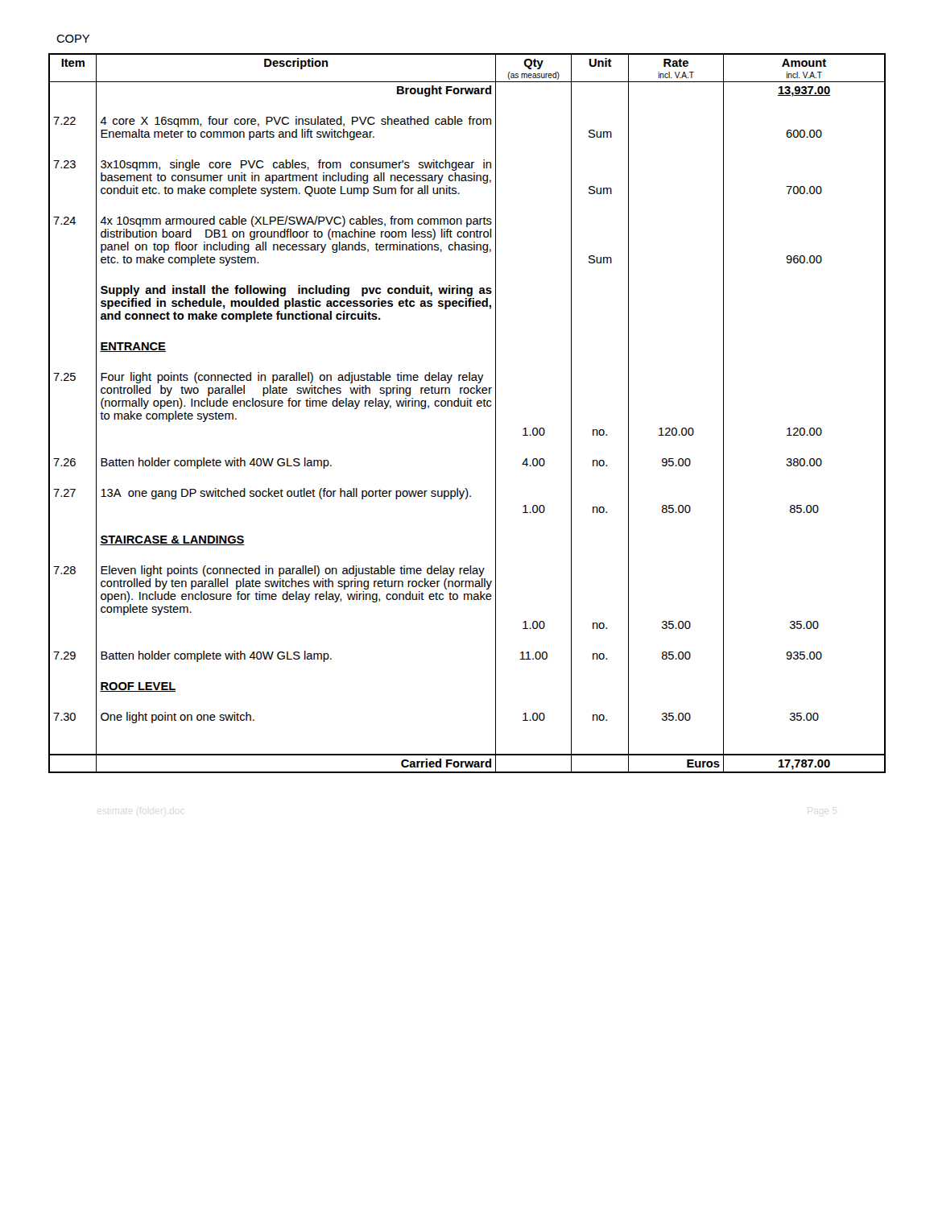COPY
| Item | Description | Qty (as measured) | Unit | Rate incl. V.A.T | Amount incl. V.A.T |
| --- | --- | --- | --- | --- | --- |
| | Brought Forward | | | | 13,937.00 |
| 7.22 | 4 core X 16sqmm, four core, PVC insulated, PVC sheathed cable from Enemalta meter to common parts and lift switchgear. | | Sum | | 600.00 |
| 7.23 | 3x10sqmm, single core PVC cables, from consumer's switchgear in basement to consumer unit in apartment including all necessary chasing, conduit etc. to make complete system. Quote Lump Sum for all units. | | Sum | | 700.00 |
| 7.24 | 4x 10sqmm armoured cable (XLPE/SWA/PVC) cables, from common parts distribution board DB1 on groundfloor to (machine room less) lift control panel on top floor including all necessary glands, terminations, chasing, etc. to make complete system. | | Sum | | 960.00 |
| | Supply and install the following including pvc conduit, wiring as specified in schedule, moulded plastic accessories etc as specified, and connect to make complete functional circuits. | | | | |
| | ENTRANCE | | | | |
| 7.25 | Four light points (connected in parallel) on adjustable time delay relay controlled by two parallel plate switches with spring return rocker (normally open). Include enclosure for time delay relay, wiring, conduit etc to make complete system. | | | | |
| | | 1.00 | no. | 120.00 | 120.00 |
| 7.26 | Batten holder complete with 40W GLS lamp. | 4.00 | no. | 95.00 | 380.00 |
| 7.27 | 13A one gang DP switched socket outlet (for hall porter power supply). | | | | |
| | | 1.00 | no. | 85.00 | 85.00 |
| | STAIRCASE & LANDINGS | | | | |
| 7.28 | Eleven light points (connected in parallel) on adjustable time delay relay controlled by ten parallel plate switches with spring return rocker (normally open). Include enclosure for time delay relay, wiring, conduit etc to make complete system. | | | | |
| | | 1.00 | no. | 35.00 | 35.00 |
| 7.29 | Batten holder complete with 40W GLS lamp. | 11.00 | no. | 85.00 | 935.00 |
| | ROOF LEVEL | | | | |
| 7.30 | One light point on one switch. | 1.00 | no. | 35.00 | 35.00 |
| | Carried Forward | | | Euros | 17,787.00 |
estimate (folder).doc Page 5